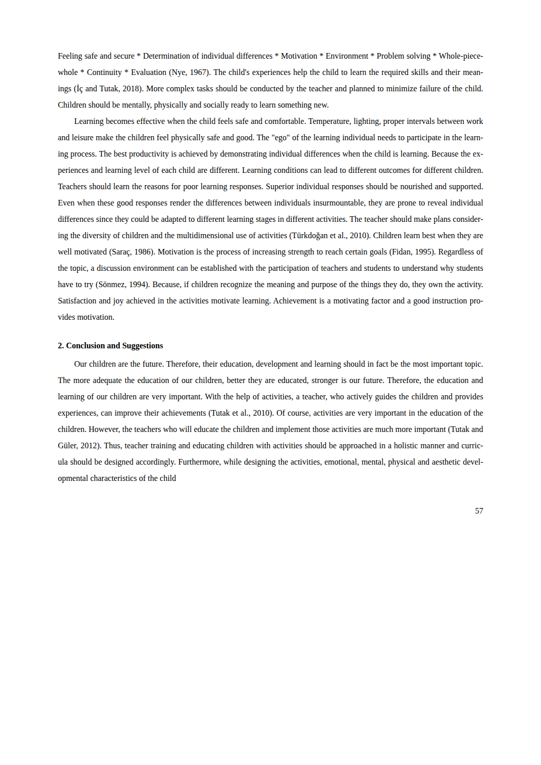Feeling safe and secure * Determination of individual differences * Motivation * Environment * Problem solving * Whole-piece-whole * Continuity * Evaluation (Nye, 1967). The child's experiences help the child to learn the required skills and their meanings (İç and Tutak, 2018). More complex tasks should be conducted by the teacher and planned to minimize failure of the child. Children should be mentally, physically and socially ready to learn something new.
Learning becomes effective when the child feels safe and comfortable. Temperature, lighting, proper intervals between work and leisure make the children feel physically safe and good. The "ego" of the learning individual needs to participate in the learning process. The best productivity is achieved by demonstrating individual differences when the child is learning. Because the experiences and learning level of each child are different. Learning conditions can lead to different outcomes for different children. Teachers should learn the reasons for poor learning responses. Superior individual responses should be nourished and supported. Even when these good responses render the differences between individuals insurmountable, they are prone to reveal individual differences since they could be adapted to different learning stages in different activities. The teacher should make plans considering the diversity of children and the multidimensional use of activities (Türkdoğan et al., 2010). Children learn best when they are well motivated (Saraç, 1986). Motivation is the process of increasing strength to reach certain goals (Fidan, 1995). Regardless of the topic, a discussion environment can be established with the participation of teachers and students to understand why students have to try (Sönmez, 1994). Because, if children recognize the meaning and purpose of the things they do, they own the activity. Satisfaction and joy achieved in the activities motivate learning. Achievement is a motivating factor and a good instruction provides motivation.
2. Conclusion and Suggestions
Our children are the future. Therefore, their education, development and learning should in fact be the most important topic. The more adequate the education of our children, better they are educated, stronger is our future. Therefore, the education and learning of our children are very important. With the help of activities, a teacher, who actively guides the children and provides experiences, can improve their achievements (Tutak et al., 2010). Of course, activities are very important in the education of the children. However, the teachers who will educate the children and implement those activities are much more important (Tutak and Güler, 2012). Thus, teacher training and educating children with activities should be approached in a holistic manner and curricula should be designed accordingly. Furthermore, while designing the activities, emotional, mental, physical and aesthetic developmental characteristics of the child
57